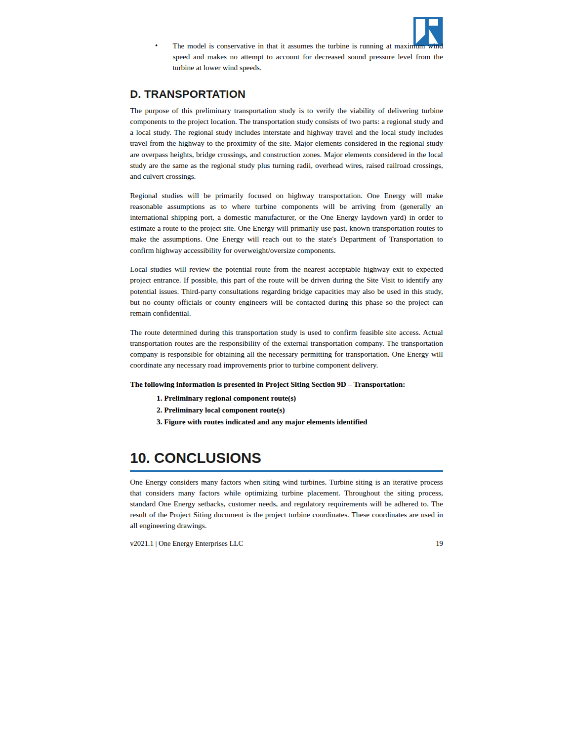The model is conservative in that it assumes the turbine is running at maximum wind speed and makes no attempt to account for decreased sound pressure level from the turbine at lower wind speeds.
D. TRANSPORTATION
The purpose of this preliminary transportation study is to verify the viability of delivering turbine components to the project location. The transportation study consists of two parts: a regional study and a local study. The regional study includes interstate and highway travel and the local study includes travel from the highway to the proximity of the site. Major elements considered in the regional study are overpass heights, bridge crossings, and construction zones. Major elements considered in the local study are the same as the regional study plus turning radii, overhead wires, raised railroad crossings, and culvert crossings.
Regional studies will be primarily focused on highway transportation. One Energy will make reasonable assumptions as to where turbine components will be arriving from (generally an international shipping port, a domestic manufacturer, or the One Energy laydown yard) in order to estimate a route to the project site. One Energy will primarily use past, known transportation routes to make the assumptions. One Energy will reach out to the state's Department of Transportation to confirm highway accessibility for overweight/oversize components.
Local studies will review the potential route from the nearest acceptable highway exit to expected project entrance. If possible, this part of the route will be driven during the Site Visit to identify any potential issues. Third-party consultations regarding bridge capacities may also be used in this study, but no county officials or county engineers will be contacted during this phase so the project can remain confidential.
The route determined during this transportation study is used to confirm feasible site access. Actual transportation routes are the responsibility of the external transportation company. The transportation company is responsible for obtaining all the necessary permitting for transportation. One Energy will coordinate any necessary road improvements prior to turbine component delivery.
The following information is presented in Project Siting Section 9D – Transportation:
Preliminary regional component route(s)
Preliminary local component route(s)
Figure with routes indicated and any major elements identified
10. CONCLUSIONS
One Energy considers many factors when siting wind turbines. Turbine siting is an iterative process that considers many factors while optimizing turbine placement. Throughout the siting process, standard One Energy setbacks, customer needs, and regulatory requirements will be adhered to. The result of the Project Siting document is the project turbine coordinates. These coordinates are used in all engineering drawings.
v2021.1 | One Energy Enterprises LLC 19